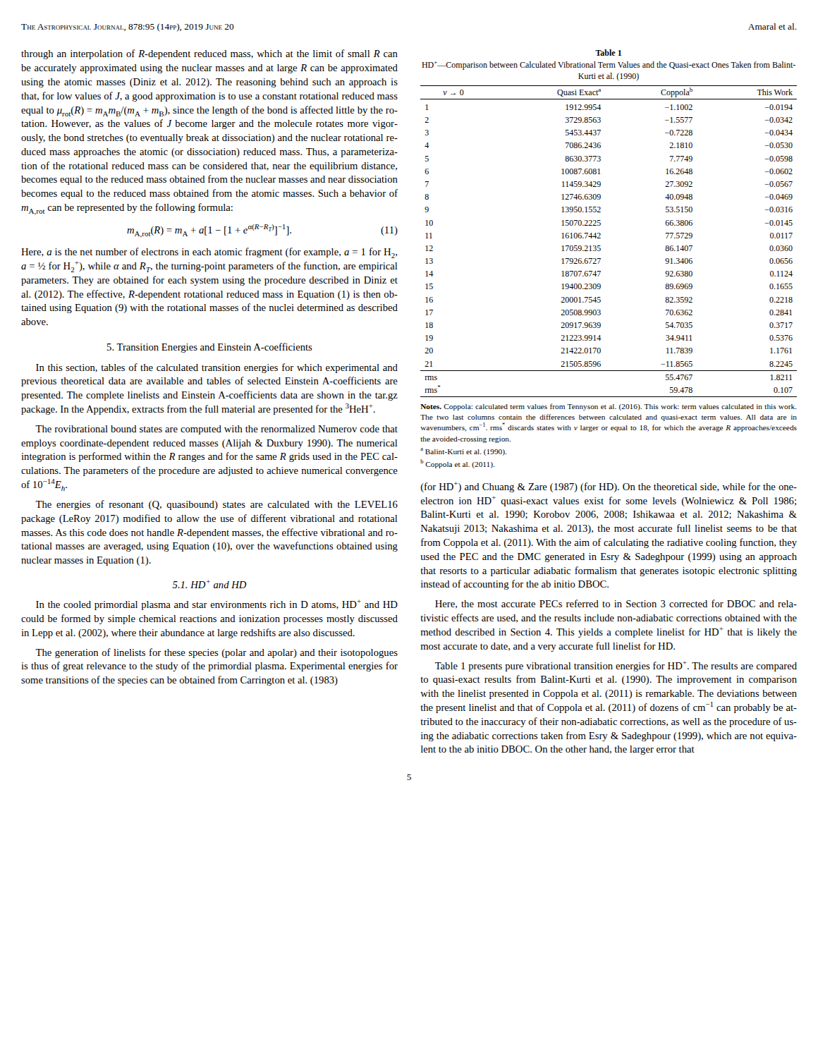The Astrophysical Journal, 878:95 (14pp), 2019 June 20
Amaral et al.
through an interpolation of R-dependent reduced mass, which at the limit of small R can be accurately approximated using the nuclear masses and at large R can be approximated using the atomic masses (Diniz et al. 2012). The reasoning behind such an approach is that, for low values of J, a good approximation is to use a constant rotational reduced mass equal to μrot(R) = mAmB/(mA + mB), since the length of the bond is affected little by the rotation. However, as the values of J become larger and the molecule rotates more vigorously, the bond stretches (to eventually break at dissociation) and the nuclear rotational reduced mass approaches the atomic (or dissociation) reduced mass. Thus, a parameterization of the rotational reduced mass can be considered that, near the equilibrium distance, becomes equal to the reduced mass obtained from the nuclear masses and near dissociation becomes equal to the reduced mass obtained from the atomic masses. Such a behavior of mA,rot can be represented by the following formula:
mA,rot(R) = mA + a[1 − [1 + eα(R−RT)]−1]. (11)
Here, a is the net number of electrons in each atomic fragment (for example, a = 1 for H2, a = ½ for H2+), while α and RT, the turning-point parameters of the function, are empirical parameters. They are obtained for each system using the procedure described in Diniz et al. (2012). The effective, R-dependent rotational reduced mass in Equation (1) is then obtained using Equation (9) with the rotational masses of the nuclei determined as described above.
5. Transition Energies and Einstein A-coefficients
In this section, tables of the calculated transition energies for which experimental and previous theoretical data are available and tables of selected Einstein A-coefficients are presented. The complete linelists and Einstein A-coefficients data are shown in the tar.gz package. In the Appendix, extracts from the full material are presented for the 3HeH+.
The rovibrational bound states are computed with the renormalized Numerov code that employs coordinate-dependent reduced masses (Alijah & Duxbury 1990). The numerical integration is performed within the R ranges and for the same R grids used in the PEC calculations. The parameters of the procedure are adjusted to achieve numerical convergence of 10−14Eh.
The energies of resonant (Q, quasibound) states are calculated with the LEVEL16 package (LeRoy 2017) modified to allow the use of different vibrational and rotational masses. As this code does not handle R-dependent masses, the effective vibrational and rotational masses are averaged, using Equation (10), over the wavefunctions obtained using nuclear masses in Equation (1).
5.1. HD+ and HD
In the cooled primordial plasma and star environments rich in D atoms, HD+ and HD could be formed by simple chemical reactions and ionization processes mostly discussed in Lepp et al. (2002), where their abundance at large redshifts are also discussed.
The generation of linelists for these species (polar and apolar) and their isotopologues is thus of great relevance to the study of the primordial plasma. Experimental energies for some transitions of the species can be obtained from Carrington et al. (1983)
Table 1 HD + —Comparison between Calculated Vibrational Term Values and the Quasi-exact Ones Taken from Balint-Kurti et al. (1990)
| v → 0 | Quasi Exact a | Coppola b | This Work |
| --- | --- | --- | --- |
| 1 | 1912.9954 | −1.1002 | −0.0194 |
| 2 | 3729.8563 | −1.5577 | −0.0342 |
| 3 | 5453.4437 | −0.7228 | −0.0434 |
| 4 | 7086.2436 | 2.1810 | −0.0530 |
| 5 | 8630.3773 | 7.7749 | −0.0598 |
| 6 | 10087.6081 | 16.2648 | −0.0602 |
| 7 | 11459.3429 | 27.3092 | −0.0567 |
| 8 | 12746.6309 | 40.0948 | −0.0469 |
| 9 | 13950.1552 | 53.5150 | −0.0316 |
| 10 | 15070.2225 | 66.3806 | −0.0145 |
| 11 | 16106.7442 | 77.5729 | 0.0117 |
| 12 | 17059.2135 | 86.1407 | 0.0360 |
| 13 | 17926.6727 | 91.3406 | 0.0656 |
| 14 | 18707.6747 | 92.6380 | 0.1124 |
| 15 | 19400.2309 | 89.6969 | 0.1655 |
| 16 | 20001.7545 | 82.3592 | 0.2218 |
| 17 | 20508.9903 | 70.6362 | 0.2841 |
| 18 | 20917.9639 | 54.7035 | 0.3717 |
| 19 | 21223.9914 | 34.9411 | 0.5376 |
| 20 | 21422.0170 | 11.7839 | 1.1761 |
| 21 | 21505.8596 | −11.8565 | 8.2245 |
| rms | | 55.4767 | 1.8211 |
| rms * | | 59.478 | 0.107 |
Notes. Coppola: calculated term values from Tennyson et al. (2016). This work: term values calculated in this work. The two last columns contain the differences between calculated and quasi-exact term values. All data are in wavenumbers, cm−1. rms* discards states with v larger or equal to 18, for which the average R approaches/exceeds the avoided-crossing region.
a Balint-Kurti et al. (1990).
b Coppola et al. (2011).
(for HD+) and Chuang & Zare (1987) (for HD). On the theoretical side, while for the one-electron ion HD+ quasi-exact values exist for some levels (Wolniewicz & Poll 1986; Balint-Kurti et al. 1990; Korobov 2006, 2008; Ishikawaa et al. 2012; Nakashima & Nakatsuji 2013; Nakashima et al. 2013), the most accurate full linelist seems to be that from Coppola et al. (2011). With the aim of calculating the radiative cooling function, they used the PEC and the DMC generated in Esry & Sadeghpour (1999) using an approach that resorts to a particular adiabatic formalism that generates isotopic electronic splitting instead of accounting for the ab initio DBOC.
Here, the most accurate PECs referred to in Section 3 corrected for DBOC and relativistic effects are used, and the results include non-adiabatic corrections obtained with the method described in Section 4. This yields a complete linelist for HD+ that is likely the most accurate to date, and a very accurate full linelist for HD.
Table 1 presents pure vibrational transition energies for HD+. The results are compared to quasi-exact results from Balint-Kurti et al. (1990). The improvement in comparison with the linelist presented in Coppola et al. (2011) is remarkable. The deviations between the present linelist and that of Coppola et al. (2011) of dozens of cm−1 can probably be attributed to the inaccuracy of their non-adiabatic corrections, as well as the procedure of using the adiabatic corrections taken from Esry & Sadeghpour (1999), which are not equivalent to the ab initio DBOC. On the other hand, the larger error that
5